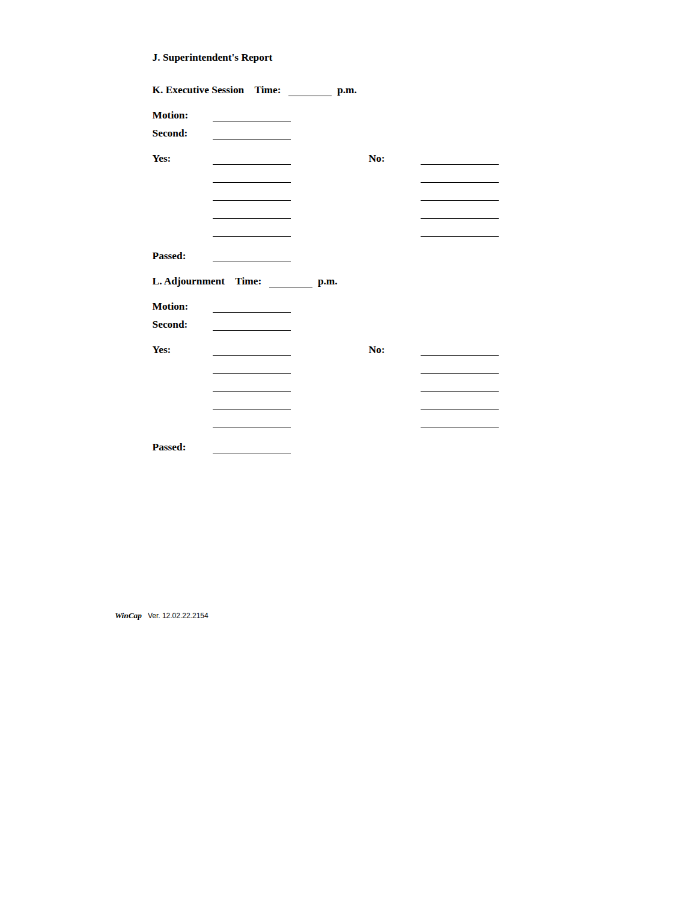J. Superintendent's Report
K. Executive Session Time: p.m.
| Motion: | | | | |
| Second: | | | | |
| Yes: | | | No: | |
| Passed: | | | | |
L. Adjournment Time: p.m.
| Motion: | | | | |
| Second: | | | | |
| Yes: | | | No: | |
| Passed: | | | | |
WinCap Ver. 12.02.22.2154